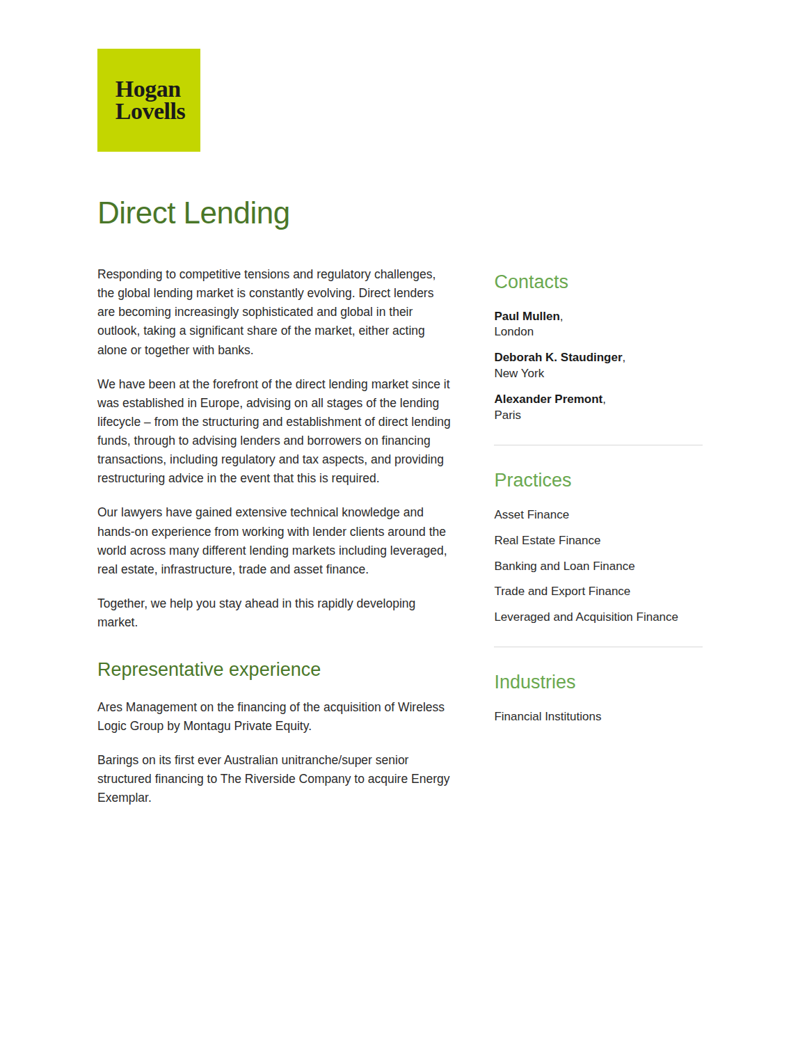Hogan
Lovells
Direct Lending
Responding to competitive tensions and regulatory challenges, the global lending market is constantly evolving. Direct lenders are becoming increasingly sophisticated and global in their outlook, taking a significant share of the market, either acting alone or together with banks.
We have been at the forefront of the direct lending market since it was established in Europe, advising on all stages of the lending lifecycle – from the structuring and establishment of direct lending funds, through to advising lenders and borrowers on financing transactions, including regulatory and tax aspects, and providing restructuring advice in the event that this is required.
Our lawyers have gained extensive technical knowledge and hands-on experience from working with lender clients around the world across many different lending markets including leveraged, real estate, infrastructure, trade and asset finance.
Together, we help you stay ahead in this rapidly developing market.
Representative experience
Ares Management on the financing of the acquisition of Wireless Logic Group by Montagu Private Equity.
Barings on its first ever Australian unitranche/super senior structured financing to The Riverside Company to acquire Energy Exemplar.
Contacts
Paul Mullen,
London
Deborah K. Staudinger,
New York
Alexander Premont,
Paris
Practices
Asset Finance
Real Estate Finance
Banking and Loan Finance
Trade and Export Finance
Leveraged and Acquisition Finance
Industries
Financial Institutions